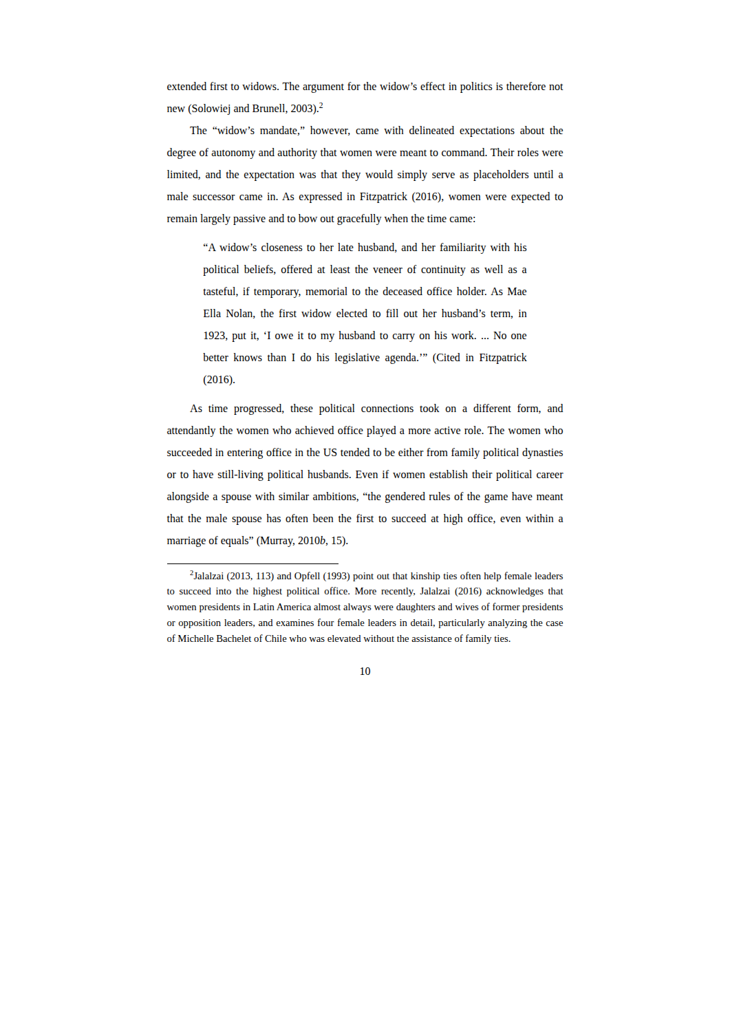extended first to widows. The argument for the widow’s effect in politics is therefore not new (Solowiej and Brunell, 2003).2
The “widow’s mandate,” however, came with delineated expectations about the degree of autonomy and authority that women were meant to command. Their roles were limited, and the expectation was that they would simply serve as placeholders until a male successor came in. As expressed in Fitzpatrick (2016), women were expected to remain largely passive and to bow out gracefully when the time came:
“A widow’s closeness to her late husband, and her familiarity with his political beliefs, offered at least the veneer of continuity as well as a tasteful, if temporary, memorial to the deceased office holder. As Mae Ella Nolan, the first widow elected to fill out her husband’s term, in 1923, put it, ‘I owe it to my husband to carry on his work. ... No one better knows than I do his legislative agenda.’” (Cited in Fitzpatrick (2016).
As time progressed, these political connections took on a different form, and attendantly the women who achieved office played a more active role. The women who succeeded in entering office in the US tended to be either from family political dynasties or to have still-living political husbands. Even if women establish their political career alongside a spouse with similar ambitions, “the gendered rules of the game have meant that the male spouse has often been the first to succeed at high office, even within a marriage of equals” (Murray, 2010b, 15).
2Jalalzai (2013, 113) and Opfell (1993) point out that kinship ties often help female leaders to succeed into the highest political office. More recently, Jalalzai (2016) acknowledges that women presidents in Latin America almost always were daughters and wives of former presidents or opposition leaders, and examines four female leaders in detail, particularly analyzing the case of Michelle Bachelet of Chile who was elevated without the assistance of family ties.
10